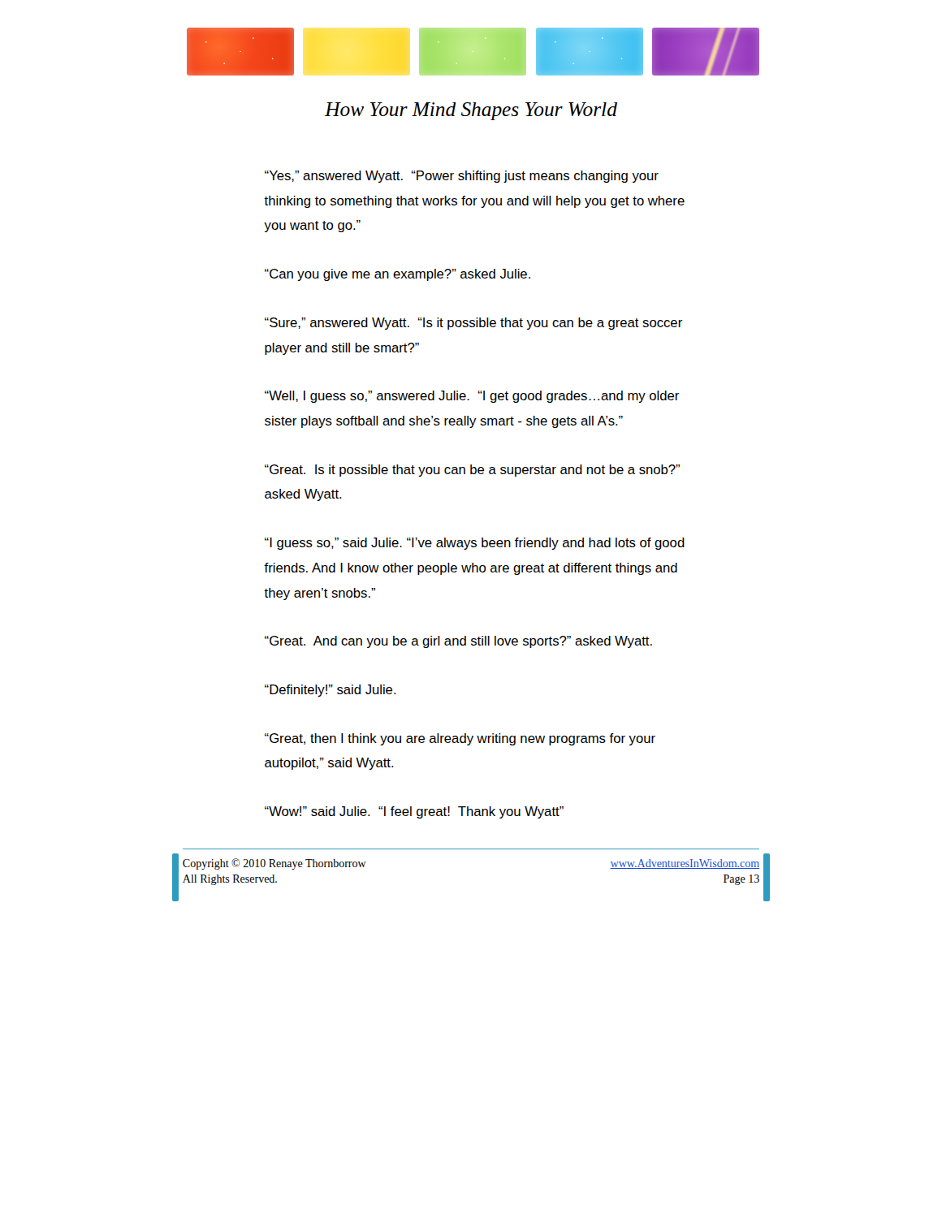How Your Mind Shapes Your World
“Yes,” answered Wyatt. “Power shifting just means changing your thinking to something that works for you and will help you get to where you want to go.”
“Can you give me an example?” asked Julie.
“Sure,” answered Wyatt. “Is it possible that you can be a great soccer player and still be smart?”
“Well, I guess so,” answered Julie. “I get good grades…and my older sister plays softball and she’s really smart - she gets all A’s.”
“Great. Is it possible that you can be a superstar and not be a snob?” asked Wyatt.
“I guess so,” said Julie. “I’ve always been friendly and had lots of good friends. And I know other people who are great at different things and they aren’t snobs.”
“Great. And can you be a girl and still love sports?” asked Wyatt.
“Definitely!” said Julie.
“Great, then I think you are already writing new programs for your autopilot,” said Wyatt.
“Wow!” said Julie. “I feel great! Thank you Wyatt”
Copyright © 2010 Renaye Thornborrow
All Rights Reserved.
www.AdventuresInWisdom.com
Page 13